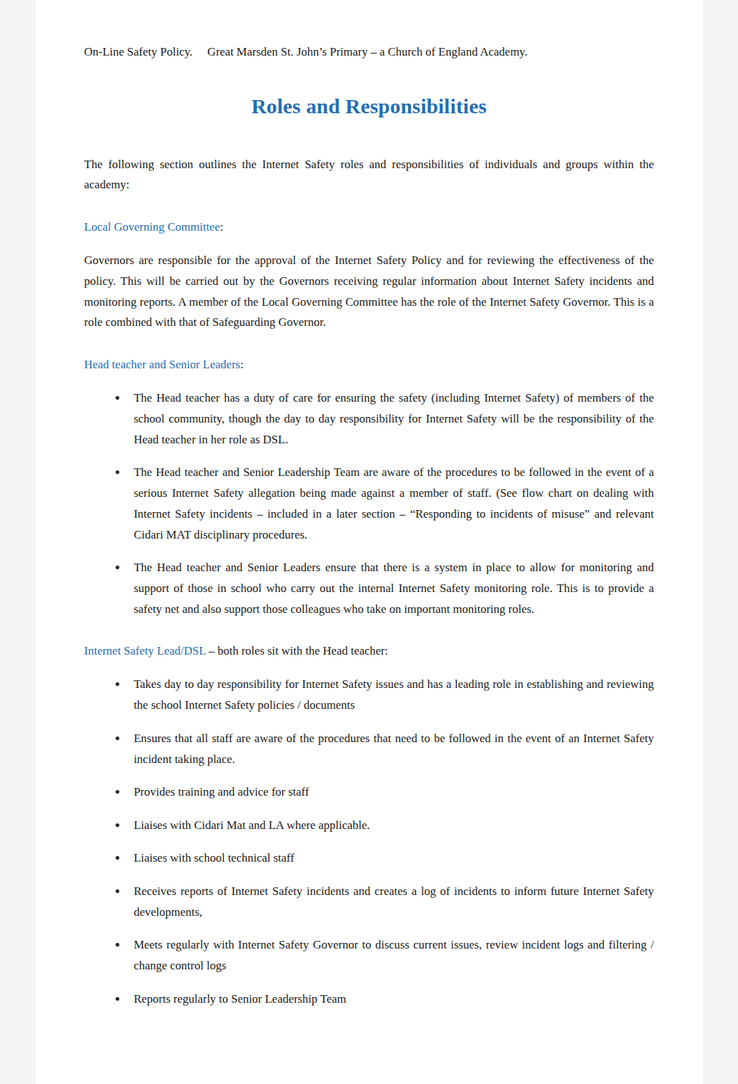On-Line Safety Policy. Great Marsden St. John’s Primary – a Church of England Academy.
Roles and Responsibilities
The following section outlines the Internet Safety roles and responsibilities of individuals and groups within the academy:
Local Governing Committee:
Governors are responsible for the approval of the Internet Safety Policy and for reviewing the effectiveness of the policy. This will be carried out by the Governors receiving regular information about Internet Safety incidents and monitoring reports. A member of the Local Governing Committee has the role of the Internet Safety Governor. This is a role combined with that of Safeguarding Governor.
Head teacher and Senior Leaders:
The Head teacher has a duty of care for ensuring the safety (including Internet Safety) of members of the school community, though the day to day responsibility for Internet Safety will be the responsibility of the Head teacher in her role as DSL.
The Head teacher and Senior Leadership Team are aware of the procedures to be followed in the event of a serious Internet Safety allegation being made against a member of staff. (See flow chart on dealing with Internet Safety incidents – included in a later section – “Responding to incidents of misuse” and relevant Cidari MAT disciplinary procedures.
The Head teacher and Senior Leaders ensure that there is a system in place to allow for monitoring and support of those in school who carry out the internal Internet Safety monitoring role. This is to provide a safety net and also support those colleagues who take on important monitoring roles.
Internet Safety Lead/DSL – both roles sit with the Head teacher:
Takes day to day responsibility for Internet Safety issues and has a leading role in establishing and reviewing the school Internet Safety policies / documents
Ensures that all staff are aware of the procedures that need to be followed in the event of an Internet Safety incident taking place.
Provides training and advice for staff
Liaises with Cidari Mat and LA where applicable.
Liaises with school technical staff
Receives reports of Internet Safety incidents and creates a log of incidents to inform future Internet Safety developments,
Meets regularly with Internet Safety Governor to discuss current issues, review incident logs and filtering / change control logs
Reports regularly to Senior Leadership Team